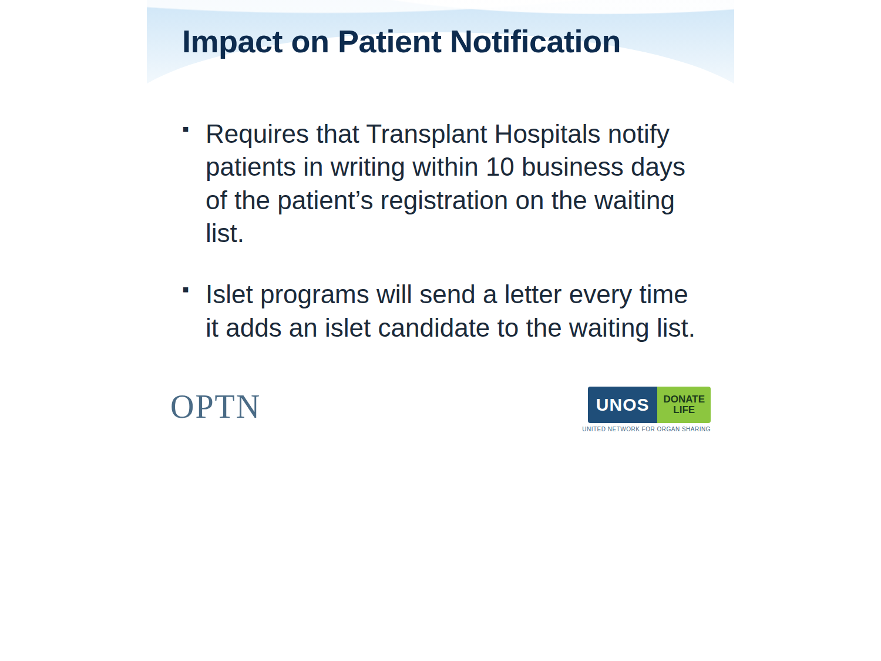Impact on Patient Notification
Requires that Transplant Hospitals notify patients in writing within 10 business days of the patient’s registration on the waiting list.
Islet programs will send a letter every time it adds an islet candidate to the waiting list.
OPTN
UNOS
DONATE LIFE
United Network for Organ Sharing